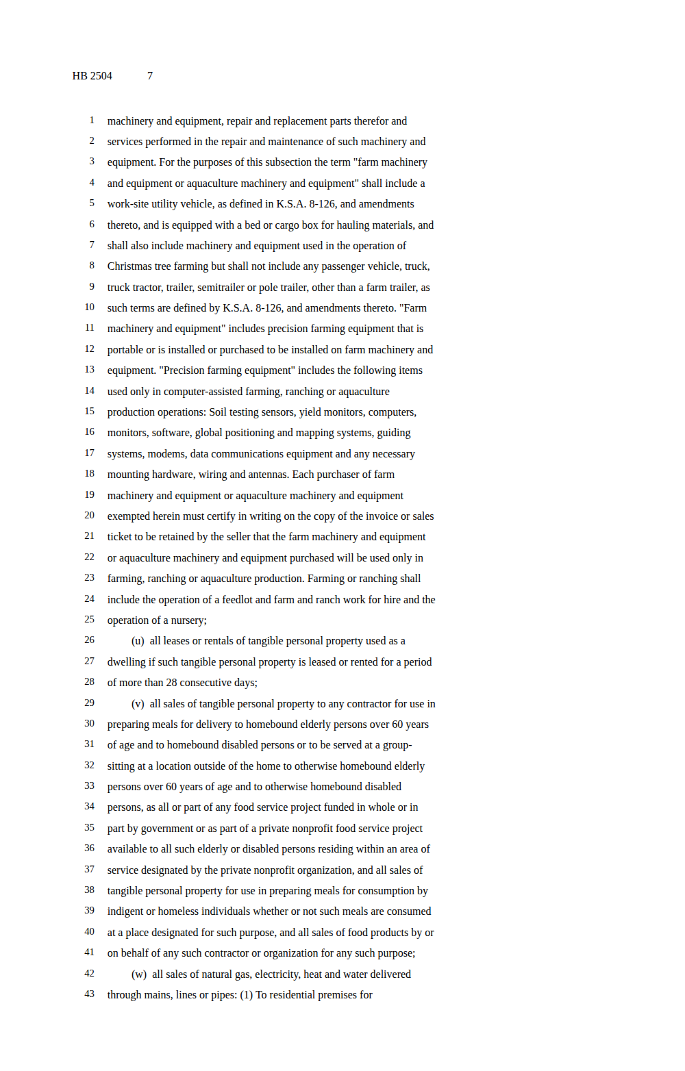HB 2504 7
machinery and equipment, repair and replacement parts therefor and
services performed in the repair and maintenance of such machinery and
equipment. For the purposes of this subsection the term "farm machinery
and equipment or aquaculture machinery and equipment" shall include a
work-site utility vehicle, as defined in K.S.A. 8-126, and amendments
thereto, and is equipped with a bed or cargo box for hauling materials, and
shall also include machinery and equipment used in the operation of
Christmas tree farming but shall not include any passenger vehicle, truck,
truck tractor, trailer, semitrailer or pole trailer, other than a farm trailer, as
such terms are defined by K.S.A. 8-126, and amendments thereto. "Farm
machinery and equipment" includes precision farming equipment that is
portable or is installed or purchased to be installed on farm machinery and
equipment. "Precision farming equipment" includes the following items
used only in computer-assisted farming, ranching or aquaculture
production operations: Soil testing sensors, yield monitors, computers,
monitors, software, global positioning and mapping systems, guiding
systems, modems, data communications equipment and any necessary
mounting hardware, wiring and antennas. Each purchaser of farm
machinery and equipment or aquaculture machinery and equipment
exempted herein must certify in writing on the copy of the invoice or sales
ticket to be retained by the seller that the farm machinery and equipment
or aquaculture machinery and equipment purchased will be used only in
farming, ranching or aquaculture production. Farming or ranching shall
include the operation of a feedlot and farm and ranch work for hire and the
operation of a nursery;
(u) all leases or rentals of tangible personal property used as a
dwelling if such tangible personal property is leased or rented for a period
of more than 28 consecutive days;
(v) all sales of tangible personal property to any contractor for use in
preparing meals for delivery to homebound elderly persons over 60 years
of age and to homebound disabled persons or to be served at a group-
sitting at a location outside of the home to otherwise homebound elderly
persons over 60 years of age and to otherwise homebound disabled
persons, as all or part of any food service project funded in whole or in
part by government or as part of a private nonprofit food service project
available to all such elderly or disabled persons residing within an area of
service designated by the private nonprofit organization, and all sales of
tangible personal property for use in preparing meals for consumption by
indigent or homeless individuals whether or not such meals are consumed
at a place designated for such purpose, and all sales of food products by or
on behalf of any such contractor or organization for any such purpose;
(w) all sales of natural gas, electricity, heat and water delivered
through mains, lines or pipes: (1) To residential premises for